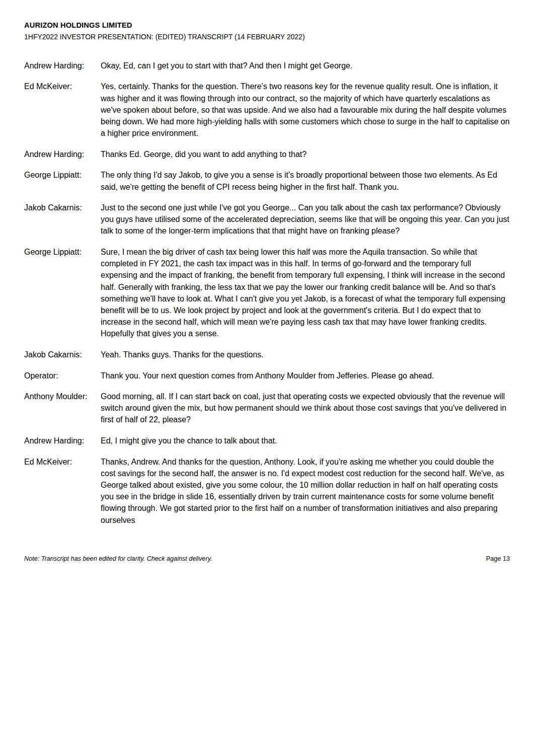AURIZON HOLDINGS LIMITED
1HFY2022 INVESTOR PRESENTATION: (EDITED) TRANSCRIPT (14 FEBRUARY 2022)
| Andrew Harding: | Okay, Ed, can I get you to start with that? And then I might get George. |
| Ed McKeiver: | Yes, certainly. Thanks for the question. There's two reasons key for the revenue quality result. One is inflation, it was higher and it was flowing through into our contract, so the majority of which have quarterly escalations as we've spoken about before, so that was upside. And we also had a favourable mix during the half despite volumes being down. We had more high-yielding halls with some customers which chose to surge in the half to capitalise on a higher price environment. |
| Andrew Harding: | Thanks Ed. George, did you want to add anything to that? |
| George Lippiatt: | The only thing I'd say Jakob, to give you a sense is it's broadly proportional between those two elements. As Ed said, we're getting the benefit of CPI recess being higher in the first half. Thank you. |
| Jakob Cakarnis: | Just to the second one just while I've got you George... Can you talk about the cash tax performance? Obviously you guys have utilised some of the accelerated depreciation, seems like that will be ongoing this year. Can you just talk to some of the longer-term implications that that might have on franking please? |
| George Lippiatt: | Sure, I mean the big driver of cash tax being lower this half was more the Aquila transaction. So while that completed in FY 2021, the cash tax impact was in this half. In terms of go-forward and the temporary full expensing and the impact of franking, the benefit from temporary full expensing, I think will increase in the second half. Generally with franking, the less tax that we pay the lower our franking credit balance will be. And so that's something we'll have to look at. What I can't give you yet Jakob, is a forecast of what the temporary full expensing benefit will be to us. We look project by project and look at the government's criteria. But I do expect that to increase in the second half, which will mean we're paying less cash tax that may have lower franking credits. Hopefully that gives you a sense. |
| Jakob Cakarnis: | Yeah. Thanks guys. Thanks for the questions. |
| Operator: | Thank you. Your next question comes from Anthony Moulder from Jefferies. Please go ahead. |
| Anthony Moulder: | Good morning, all. If I can start back on coal, just that operating costs we expected obviously that the revenue will switch around given the mix, but how permanent should we think about those cost savings that you've delivered in first of half of 22, please? |
| Andrew Harding: | Ed, I might give you the chance to talk about that. |
| Ed McKeiver: | Thanks, Andrew. And thanks for the question, Anthony. Look, if you're asking me whether you could double the cost savings for the second half, the answer is no. I'd expect modest cost reduction for the second half. We've, as George talked about existed, give you some colour, the 10 million dollar reduction in half on half operating costs you see in the bridge in slide 16, essentially driven by train current maintenance costs for some volume benefit flowing through. We got started prior to the first half on a number of transformation initiatives and also preparing ourselves |
Note: Transcript has been edited for clarity. Check against delivery. Page 13